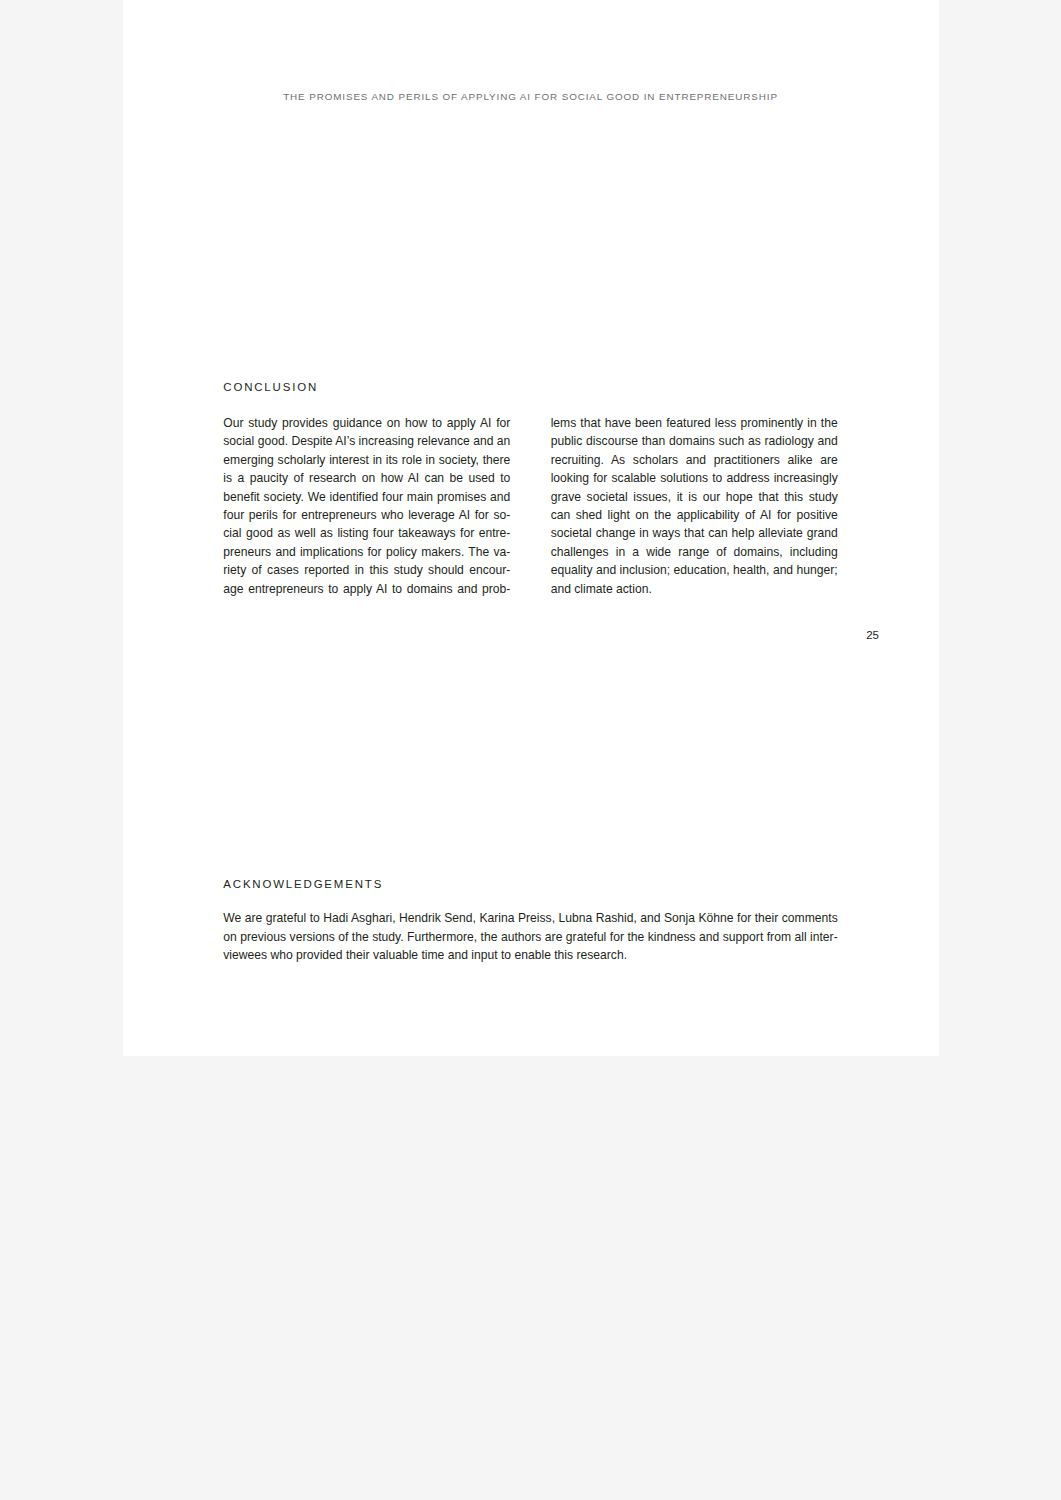The Promises and Perils of Applying AI for Social Good in Entrepreneurship
Conclusion
Our study provides guidance on how to apply AI for social good. Despite AI’s increasing relevance and an emerging scholarly interest in its role in society, there is a paucity of research on how AI can be used to benefit society. We identified four main promises and four perils for entrepreneurs who leverage AI for social good as well as listing four takeaways for entrepreneurs and implications for policy makers. The variety of cases reported in this study should encourage entrepreneurs to apply AI to domains and problems that have been featured less prominently in the public discourse than domains such as radiology and recruiting. As scholars and practitioners alike are looking for scalable solutions to address increasingly grave societal issues, it is our hope that this study can shed light on the applicability of AI for positive societal change in ways that can help alleviate grand challenges in a wide range of domains, including equality and inclusion; education, health, and hunger; and climate action.
25
Acknowledgements
We are grateful to Hadi Asghari, Hendrik Send, Karina Preiss, Lubna Rashid, and Sonja Köhne for their comments on previous versions of the study. Furthermore, the authors are grateful for the kindness and support from all interviewees who provided their valuable time and input to enable this research.